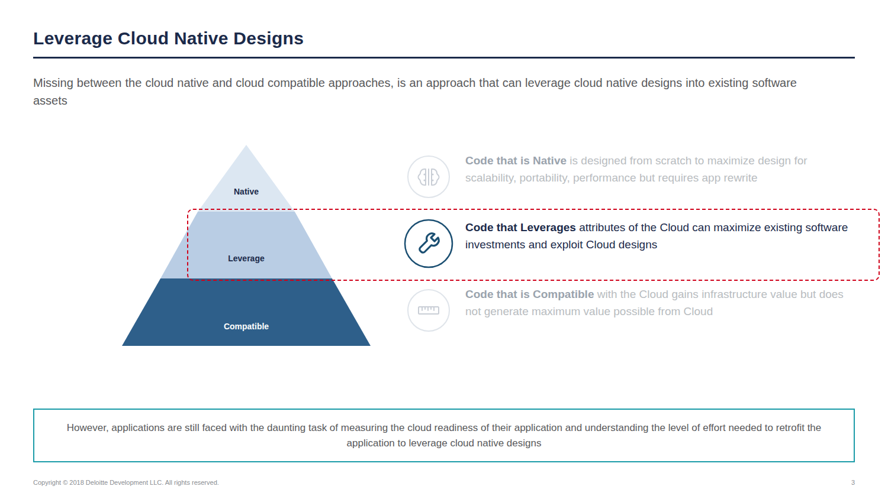Leverage Cloud Native Designs
Missing between the cloud native and cloud compatible approaches, is an approach that can leverage cloud native designs into existing software assets
Native
Leverage
Compatible
Code that is Native is designed from scratch to maximize design for scalability, portability, performance but requires app rewrite
Code that Leverages attributes of the Cloud can maximize existing software investments and exploit Cloud designs
Code that is Compatible with the Cloud gains infrastructure value but does not generate maximum value possible from Cloud
However, applications are still faced with the daunting task of measuring the cloud readiness of their application and understanding the level of effort needed to retrofit the application to leverage cloud native designs
Copyright © 2018 Deloitte Development LLC. All rights reserved.
3